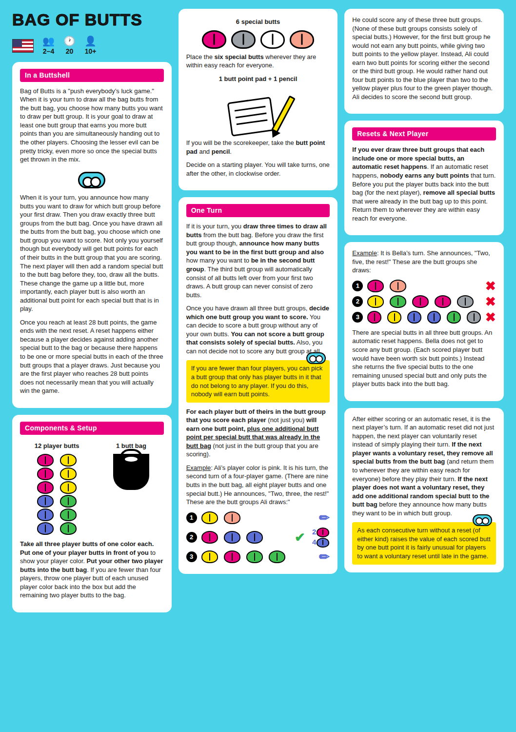Bag of Butts
👥2–4
🕐20
👤10+
In a Buttshell
Bag of Butts is a "push everybody’s luck game." When it is your turn to draw all the bag butts from the butt bag, you choose how many butts you want to draw per butt group. It is your goal to draw at least one butt group that earns you more butt points than you are simultaneously handing out to the other players. Choosing the lesser evil can be pretty tricky, even more so once the special butts get thrown in the mix.
When it is your turn, you announce how many butts you want to draw for which butt group before your first draw. Then you draw exactly three butt groups from the butt bag. Once you have drawn all the butts from the butt bag, you choose which one butt group you want to score. Not only you yourself though but everybody will get butt points for each of their butts in the butt group that you are scoring. The next player will then add a random special butt to the butt bag before they, too, draw all the butts. These change the game up a little but, more importantly, each player butt is also worth an additional butt point for each special butt that is in play.
Once you reach at least 28 butt points, the game ends with the next reset. A reset happens either because a player decides against adding another special butt to the bag or because there happens to be one or more special butts in each of the three butt groups that a player draws. Just because you are the first player who reaches 28 butt points does not necessarily mean that you will actually win the game.
Components & Setup
12 player butts
1 butt bag
Take all three player butts of one color each. Put one of your player butts in front of you to show your player color. Put your other two player butts into the butt bag. If you are fewer than four players, throw one player butt of each unused player color back into the box but add the remaining two player butts to the bag.
6 special butts
Place the six special butts wherever they are within easy reach for everyone.
1 butt point pad + 1 pencil
If you will be the scorekeeper, take the butt point pad and pencil.
Decide on a starting player. You will take turns, one after the other, in clockwise order.
One Turn
If it is your turn, you draw three times to draw all butts from the butt bag. Before you draw the first butt group though, announce how many butts you want to be in the first butt group and also how many you want to be in the second butt group. The third butt group will automatically consist of all butts left over from your first two draws. A butt group can never consist of zero butts.
Once you have drawn all three butt groups, decide which one butt group you want to score. You can decide to score a butt group without any of your own butts. You can not score a butt group that consists solely of special butts. Also, you can not decide not to score any butt group at all.
If you are fewer than four players, you can pick a butt group that only has player butts in it that do not belong to any player. If you do this, nobody will earn butt points.
For each player butt of theirs in the butt group that you score each player (not just you) will earn one butt point, plus one additional butt point per special butt that was already in the butt bag (not just in the butt group that you are scoring).
Example: Ali’s player color is pink. It is his turn, the second turn of a four-player game. (There are nine butts in the butt bag, all eight player butts and one special butt.) He announces, "Two, three, the rest!" These are the butt groups Ali draws:"
1 ✏
2 ✔ 2
4
3 ✏
He could score any of these three butt groups. (None of these butt groups consists solely of special butts.) However, for the first butt group he would not earn any butt points, while giving two butt points to the yellow player. Instead, Ali could earn two butt points for scoring either the second or the third butt group. He would rather hand out four butt points to the blue player than two to the yellow player plus four to the green player though. Ali decides to score the second butt group.
Resets & Next Player
If you ever draw three butt groups that each include one or more special butts, an automatic reset happens. If an automatic reset happens, nobody earns any butt points that turn. Before you put the player butts back into the butt bag (for the next player), remove all special butts that were already in the butt bag up to this point. Return them to wherever they are within easy reach for everyone.
Example: It is Bella’s turn. She announces, "Two, five, the rest!" These are the butt groups she draws:
1 ✖
2 ✖
3 ✖
There are special butts in all three butt groups. An automatic reset happens. Bella does not get to score any butt group. (Each scored player butt would have been worth six butt points.) Instead she returns the five special butts to the one remaining unused special butt and only puts the player butts back into the butt bag.
After either scoring or an automatic reset, it is the next player’s turn. If an automatic reset did not just happen, the next player can voluntarily reset instead of simply playing their turn. If the next player wants a voluntary reset, they remove all special butts from the butt bag (and return them to wherever they are within easy reach for everyone) before they play their turn. If the next player does not want a voluntary reset, they add one additional random special butt to the butt bag before they announce how many butts they want to be in which butt group.
As each consecutive turn without a reset (of either kind) raises the value of each scored butt by one butt point it is fairly unusual for players to want a voluntary reset until late in the game.